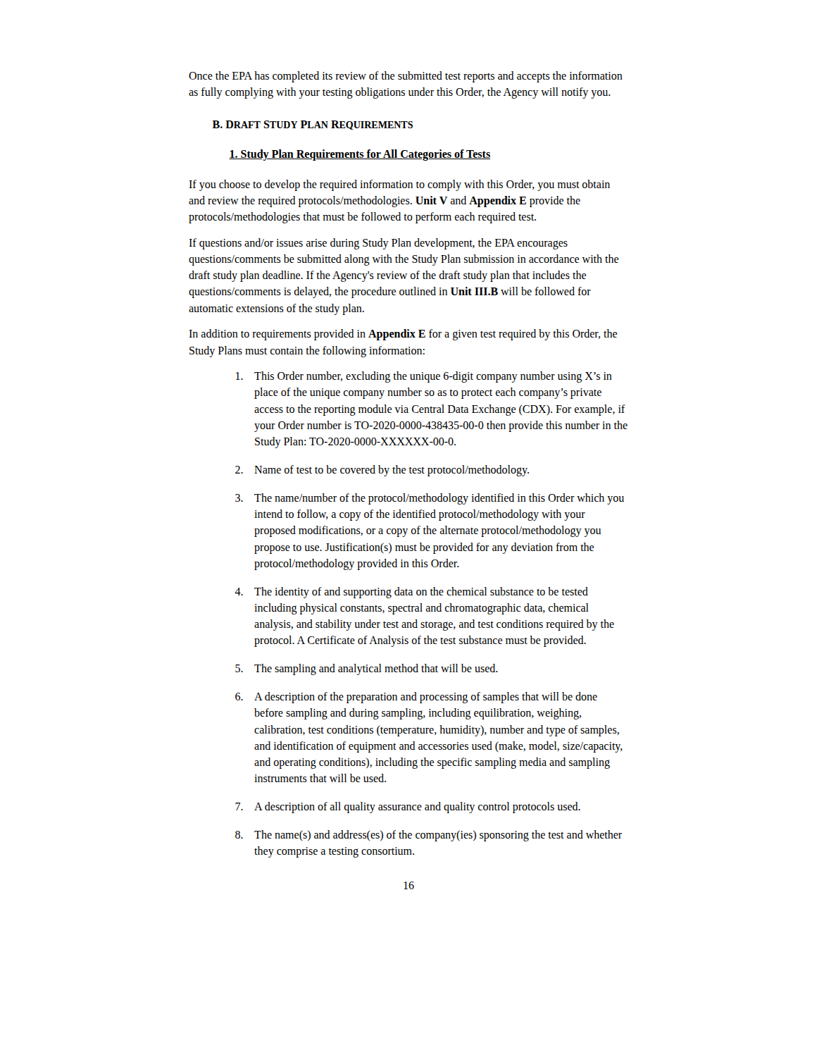Once the EPA has completed its review of the submitted test reports and accepts the information as fully complying with your testing obligations under this Order, the Agency will notify you.
B. DRAFT STUDY PLAN REQUIREMENTS
1. Study Plan Requirements for All Categories of Tests
If you choose to develop the required information to comply with this Order, you must obtain and review the required protocols/methodologies. Unit V and Appendix E provide the protocols/methodologies that must be followed to perform each required test.
If questions and/or issues arise during Study Plan development, the EPA encourages questions/comments be submitted along with the Study Plan submission in accordance with the draft study plan deadline. If the Agency's review of the draft study plan that includes the questions/comments is delayed, the procedure outlined in Unit III.B will be followed for automatic extensions of the study plan.
In addition to requirements provided in Appendix E for a given test required by this Order, the Study Plans must contain the following information:
This Order number, excluding the unique 6-digit company number using X’s in place of the unique company number so as to protect each company’s private access to the reporting module via Central Data Exchange (CDX). For example, if your Order number is TO-2020-0000-438435-00-0 then provide this number in the Study Plan: TO-2020-0000-XXXXXX-00-0.
Name of test to be covered by the test protocol/methodology.
The name/number of the protocol/methodology identified in this Order which you intend to follow, a copy of the identified protocol/methodology with your proposed modifications, or a copy of the alternate protocol/methodology you propose to use. Justification(s) must be provided for any deviation from the protocol/methodology provided in this Order.
The identity of and supporting data on the chemical substance to be tested including physical constants, spectral and chromatographic data, chemical analysis, and stability under test and storage, and test conditions required by the protocol. A Certificate of Analysis of the test substance must be provided.
The sampling and analytical method that will be used.
A description of the preparation and processing of samples that will be done before sampling and during sampling, including equilibration, weighing, calibration, test conditions (temperature, humidity), number and type of samples, and identification of equipment and accessories used (make, model, size/capacity, and operating conditions), including the specific sampling media and sampling instruments that will be used.
A description of all quality assurance and quality control protocols used.
The name(s) and address(es) of the company(ies) sponsoring the test and whether they comprise a testing consortium.
16